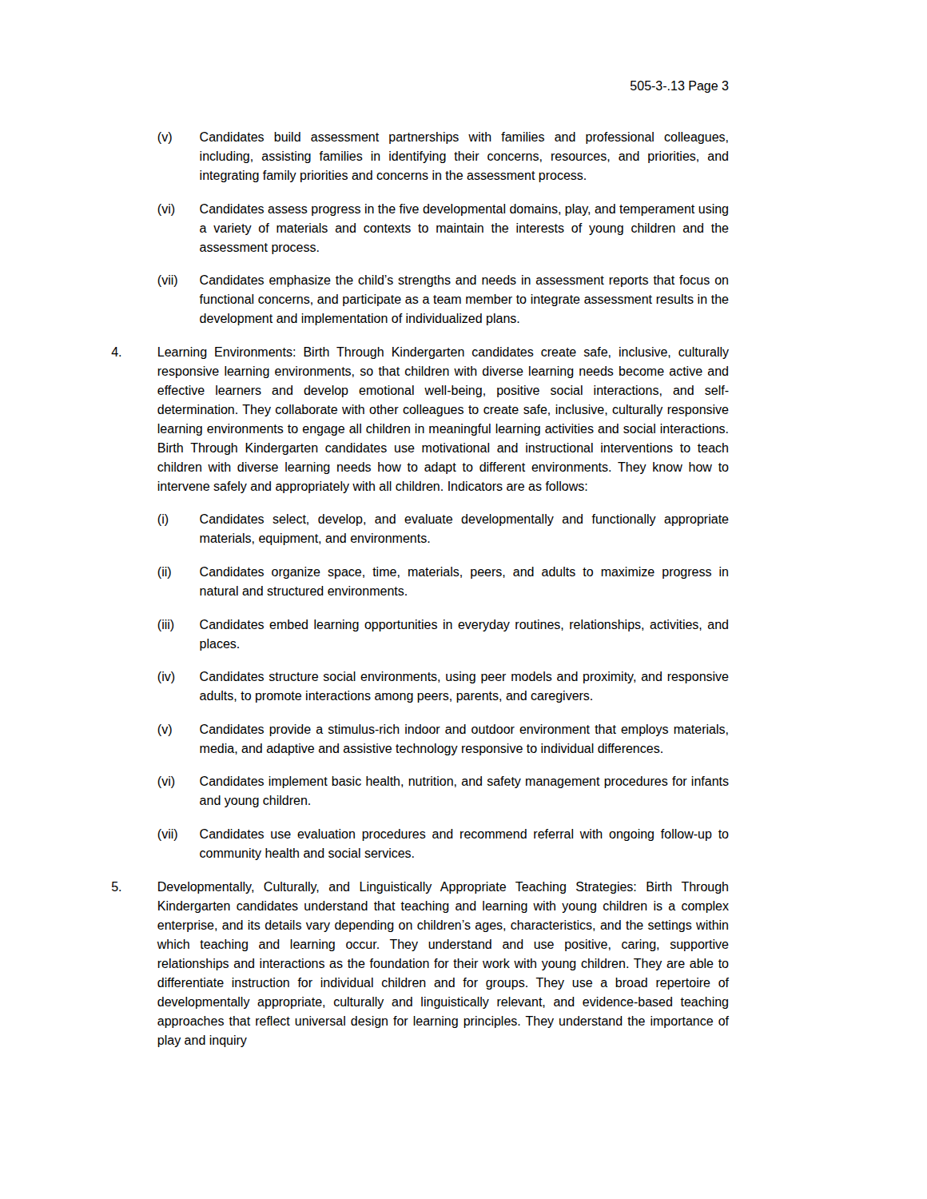505-3-.13 Page 3
(v)
Candidates build assessment partnerships with families and professional colleagues, including, assisting families in identifying their concerns, resources, and priorities, and integrating family priorities and concerns in the assessment process.
(vi)
Candidates assess progress in the five developmental domains, play, and temperament using a variety of materials and contexts to maintain the interests of young children and the assessment process.
(vii)
Candidates emphasize the child’s strengths and needs in assessment reports that focus on functional concerns, and participate as a team member to integrate assessment results in the development and implementation of individualized plans.
4.
Learning Environments: Birth Through Kindergarten candidates create safe, inclusive, culturally responsive learning environments, so that children with diverse learning needs become active and effective learners and develop emotional well-being, positive social interactions, and self-determination. They collaborate with other colleagues to create safe, inclusive, culturally responsive learning environments to engage all children in meaningful learning activities and social interactions. Birth Through Kindergarten candidates use motivational and instructional interventions to teach children with diverse learning needs how to adapt to different environments. They know how to intervene safely and appropriately with all children. Indicators are as follows:
(i)
Candidates select, develop, and evaluate developmentally and functionally appropriate materials, equipment, and environments.
(ii)
Candidates organize space, time, materials, peers, and adults to maximize progress in natural and structured environments.
(iii)
Candidates embed learning opportunities in everyday routines, relationships, activities, and places.
(iv)
Candidates structure social environments, using peer models and proximity, and responsive adults, to promote interactions among peers, parents, and caregivers.
(v)
Candidates provide a stimulus-rich indoor and outdoor environment that employs materials, media, and adaptive and assistive technology responsive to individual differences.
(vi)
Candidates implement basic health, nutrition, and safety management procedures for infants and young children.
(vii)
Candidates use evaluation procedures and recommend referral with ongoing follow-up to community health and social services.
5.
Developmentally, Culturally, and Linguistically Appropriate Teaching Strategies: Birth Through Kindergarten candidates understand that teaching and learning with young children is a complex enterprise, and its details vary depending on children’s ages, characteristics, and the settings within which teaching and learning occur. They understand and use positive, caring, supportive relationships and interactions as the foundation for their work with young children. They are able to differentiate instruction for individual children and for groups. They use a broad repertoire of developmentally appropriate, culturally and linguistically relevant, and evidence-based teaching approaches that reflect universal design for learning principles. They understand the importance of play and inquiry